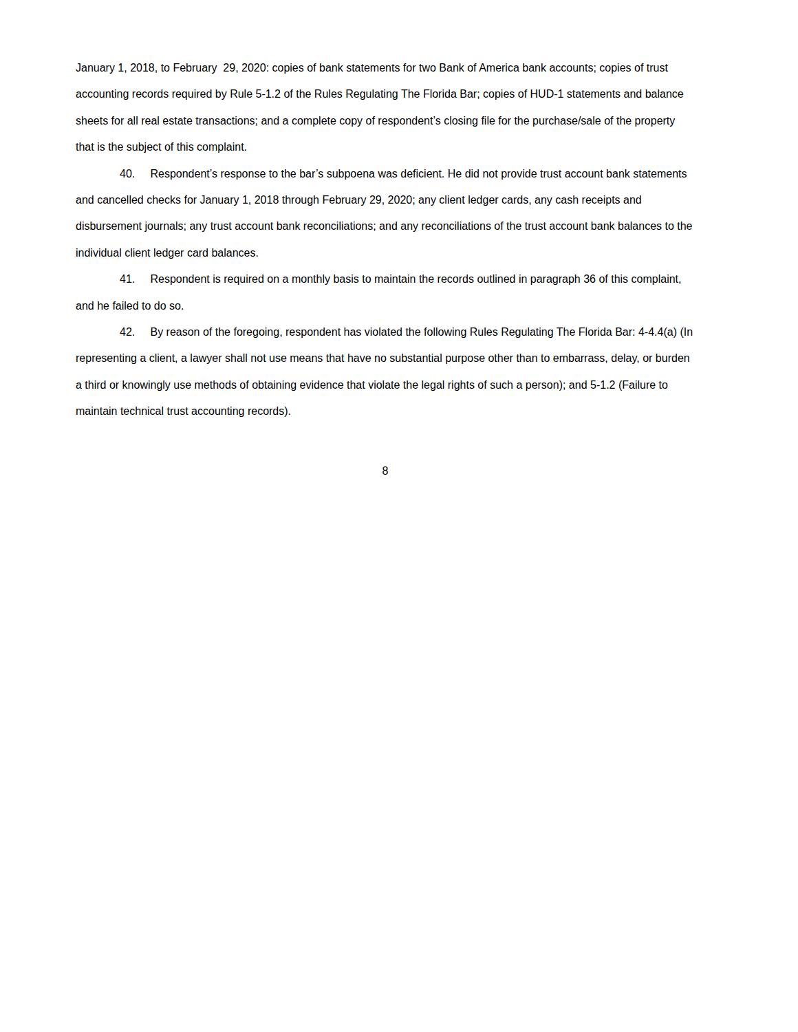January 1, 2018, to February 29, 2020: copies of bank statements for two Bank of America bank accounts; copies of trust accounting records required by Rule 5-1.2 of the Rules Regulating The Florida Bar; copies of HUD-1 statements and balance sheets for all real estate transactions; and a complete copy of respondent’s closing file for the purchase/sale of the property that is the subject of this complaint.
40. Respondent’s response to the bar’s subpoena was deficient. He did not provide trust account bank statements and cancelled checks for January 1, 2018 through February 29, 2020; any client ledger cards, any cash receipts and disbursement journals; any trust account bank reconciliations; and any reconciliations of the trust account bank balances to the individual client ledger card balances.
41. Respondent is required on a monthly basis to maintain the records outlined in paragraph 36 of this complaint, and he failed to do so.
42. By reason of the foregoing, respondent has violated the following Rules Regulating The Florida Bar: 4-4.4(a) (In representing a client, a lawyer shall not use means that have no substantial purpose other than to embarrass, delay, or burden a third or knowingly use methods of obtaining evidence that violate the legal rights of such a person); and 5-1.2 (Failure to maintain technical trust accounting records).
8